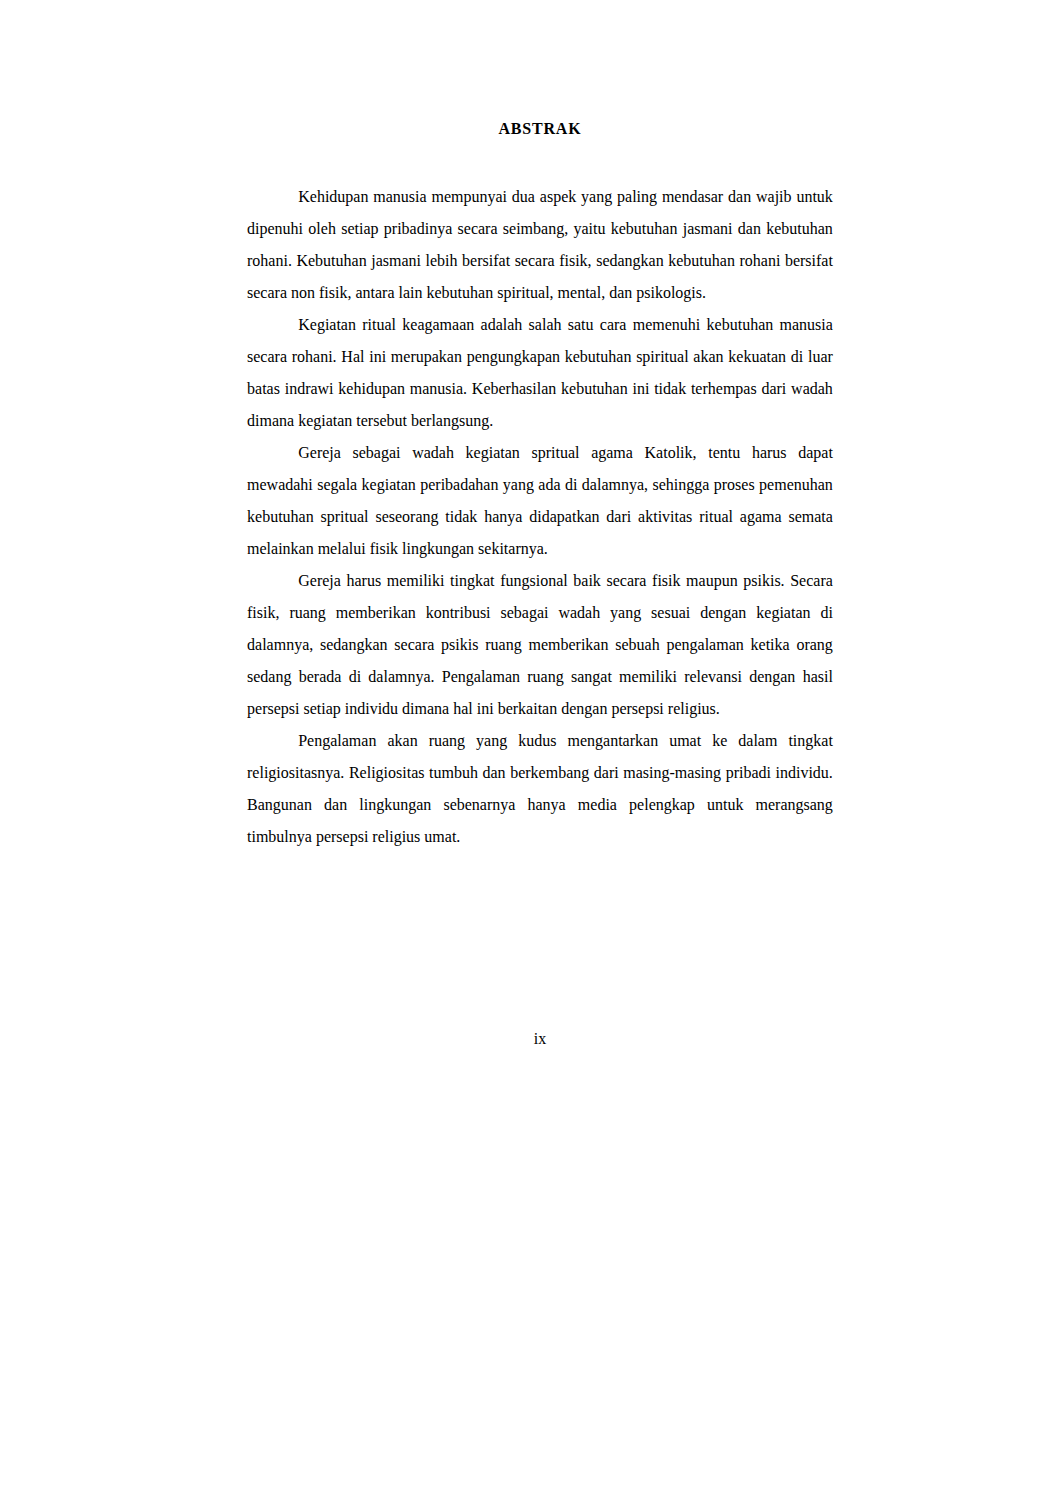ABSTRAK
Kehidupan manusia mempunyai dua aspek yang paling mendasar dan wajib untuk dipenuhi oleh setiap pribadinya secara seimbang, yaitu kebutuhan jasmani dan kebutuhan rohani. Kebutuhan jasmani lebih bersifat secara fisik, sedangkan kebutuhan rohani bersifat secara non fisik, antara lain kebutuhan spiritual, mental, dan psikologis.
Kegiatan ritual keagamaan adalah salah satu cara memenuhi kebutuhan manusia secara rohani. Hal ini merupakan pengungkapan kebutuhan spiritual akan kekuatan di luar batas indrawi kehidupan manusia. Keberhasilan kebutuhan ini tidak terhempas dari wadah dimana kegiatan tersebut berlangsung.
Gereja sebagai wadah kegiatan spritual agama Katolik, tentu harus dapat mewadahi segala kegiatan peribadahan yang ada di dalamnya, sehingga proses pemenuhan kebutuhan spritual seseorang tidak hanya didapatkan dari aktivitas ritual agama semata melainkan melalui fisik lingkungan sekitarnya.
Gereja harus memiliki tingkat fungsional baik secara fisik maupun psikis. Secara fisik, ruang memberikan kontribusi sebagai wadah yang sesuai dengan kegiatan di dalamnya, sedangkan secara psikis ruang memberikan sebuah pengalaman ketika orang sedang berada di dalamnya. Pengalaman ruang sangat memiliki relevansi dengan hasil persepsi setiap individu dimana hal ini berkaitan dengan persepsi religius.
Pengalaman akan ruang yang kudus mengantarkan umat ke dalam tingkat religiositasnya. Religiositas tumbuh dan berkembang dari masing-masing pribadi individu. Bangunan dan lingkungan sebenarnya hanya media pelengkap untuk merangsang timbulnya persepsi religius umat.
ix